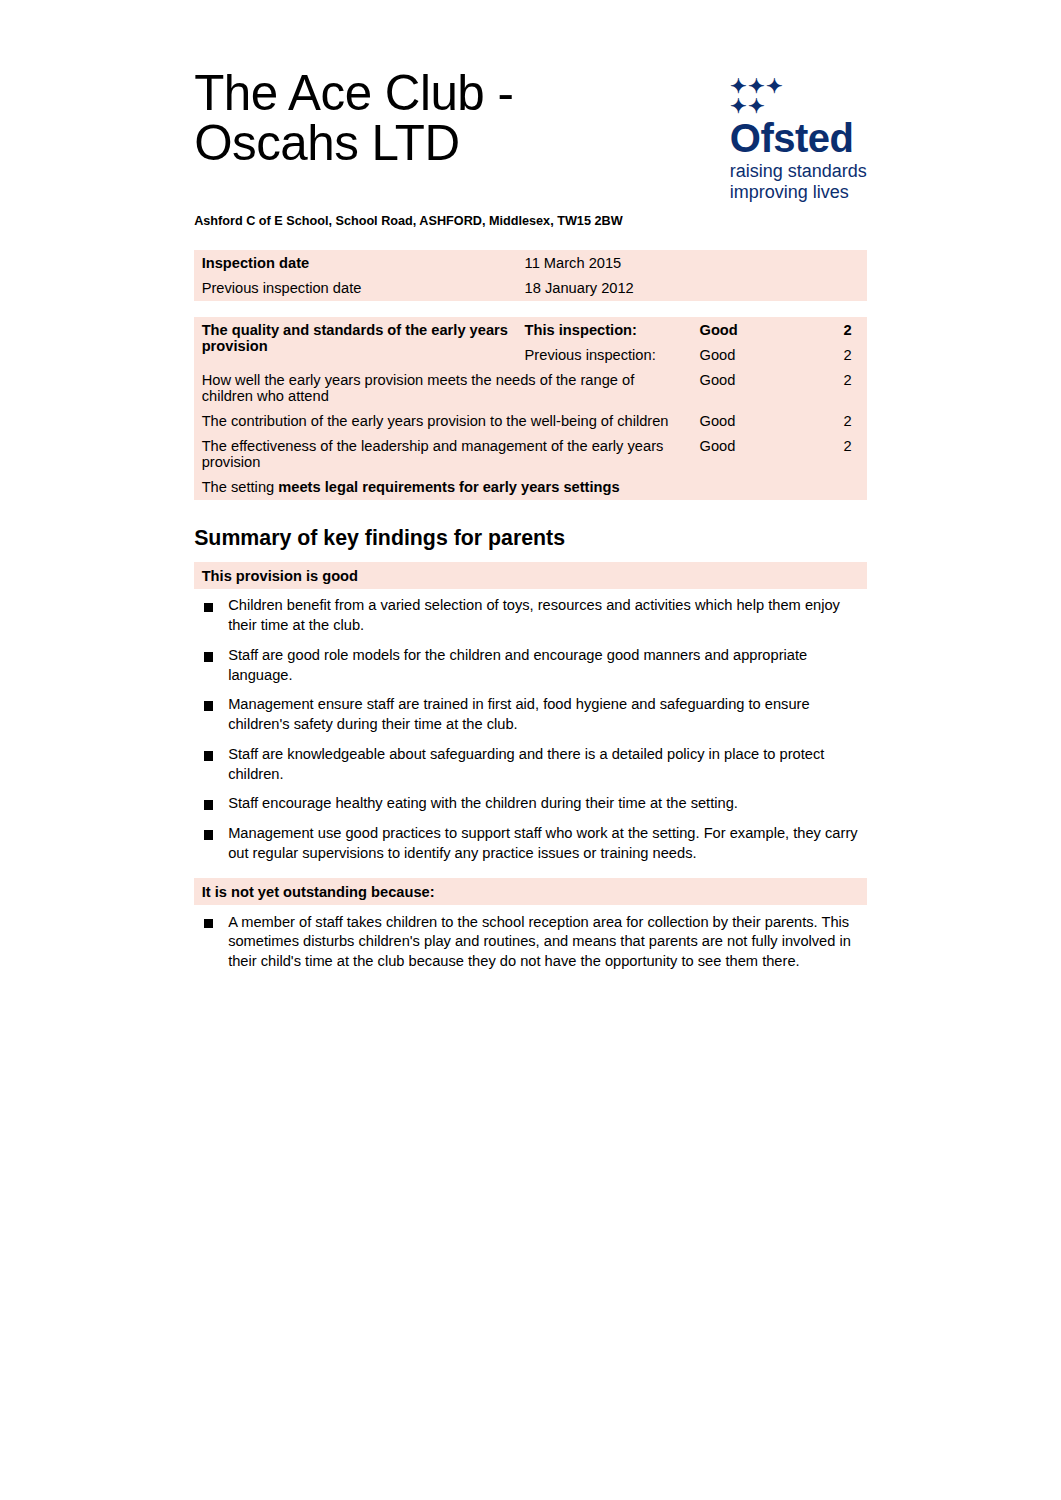The Ace Club - Oscahs LTD
✦✦✦
✦✦
Ofsted
raising standards
improving lives
Ashford C of E School, School Road, ASHFORD, Middlesex, TW15 2BW
| Inspection date | 11 March 2015 | |
| Previous inspection date | 18 January 2012 | |
| The quality and standards of the early years provision | This inspection: | Good | 2 |
| Previous inspection: | Good | 2 |
| How well the early years provision meets the needs of the range of children who attend | Good | 2 |
| The contribution of the early years provision to the well-being of children | Good | 2 |
| The effectiveness of the leadership and management of the early years provision | Good | 2 |
| The setting meets legal requirements for early years settings |
Summary of key findings for parents
This provision is good
Children benefit from a varied selection of toys, resources and activities which help them enjoy their time at the club.
Staff are good role models for the children and encourage good manners and appropriate language.
Management ensure staff are trained in first aid, food hygiene and safeguarding to ensure children's safety during their time at the club.
Staff are knowledgeable about safeguarding and there is a detailed policy in place to protect children.
Staff encourage healthy eating with the children during their time at the setting.
Management use good practices to support staff who work at the setting. For example, they carry out regular supervisions to identify any practice issues or training needs.
It is not yet outstanding because:
A member of staff takes children to the school reception area for collection by their parents. This sometimes disturbs children's play and routines, and means that parents are not fully involved in their child's time at the club because they do not have the opportunity to see them there.